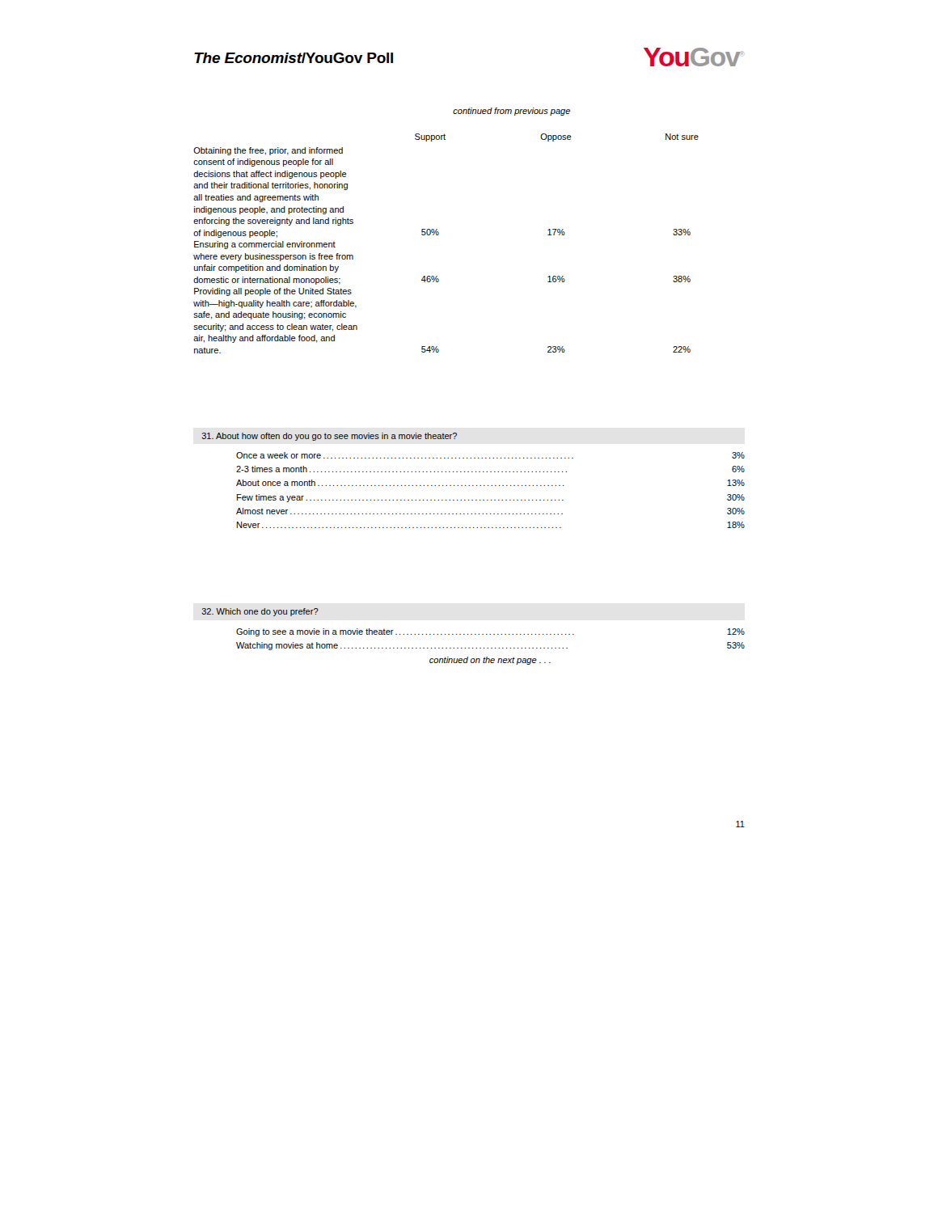The Economist/YouGov Poll
You Gov®
continued from previous page
| | Support | Oppose | Not sure |
| --- | --- | --- | --- |
| Obtaining the free, prior, and informed consent of indigenous people for all decisions that affect indigenous people and their traditional territories, honoring all treaties and agreements with indigenous people, and protecting and enforcing the sovereignty and land rights of indigenous people; | 50% | 17% | 33% |
| Ensuring a commercial environment where every businessperson is free from unfair competition and domination by domestic or international monopolies; | 46% | 16% | 38% |
| Providing all people of the United States with—high-quality health care; affordable, safe, and adequate housing; economic security; and access to clean water, clean air, healthy and affordable food, and nature. | 54% | 23% | 22% |
31. About how often do you go to see movies in a movie theater?
Once a week or more................................................................... 3%
2-3 times a month..................................................................... 6%
About once a month.................................................................. 13%
Few times a year..................................................................... 30%
Almost never......................................................................... 30%
Never................................................................................ 18%
32. Which one do you prefer?
Going to see a movie in a movie theater................................................ 12%
Watching movies at home............................................................. 53%
continued on the next page . . .
11